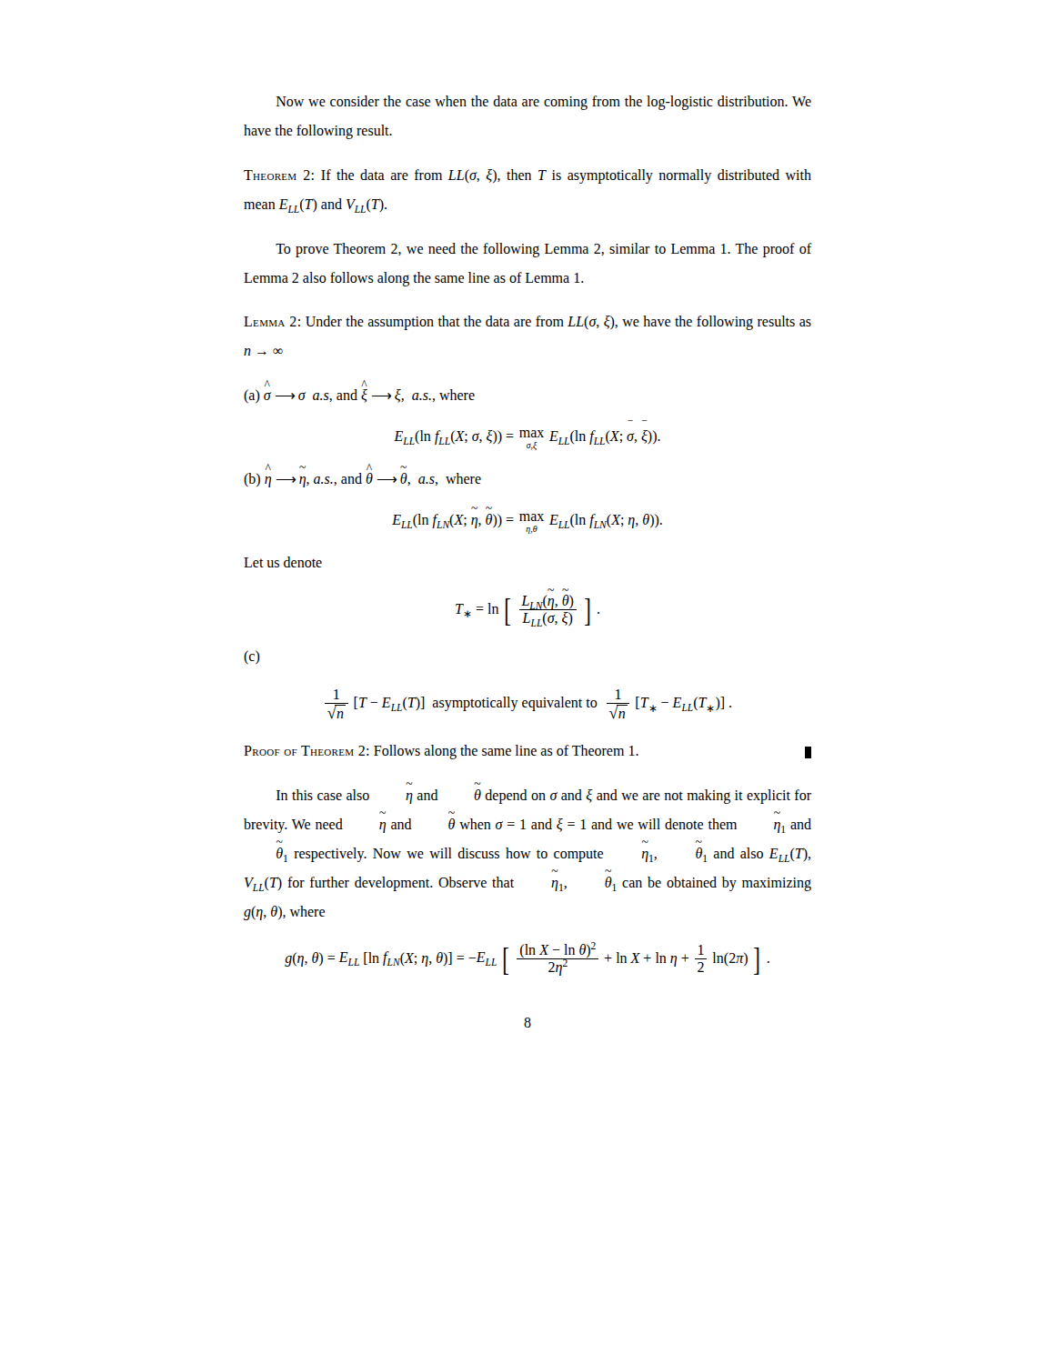Now we consider the case when the data are coming from the log-logistic distribution. We have the following result.
Theorem 2: If the data are from LL(σ, ξ), then T is asymptotically normally distributed with mean ELL(T) and VLL(T).
To prove Theorem 2, we need the following Lemma 2, similar to Lemma 1. The proof of Lemma 2 also follows along the same line as of Lemma 1.
Lemma 2: Under the assumption that the data are from LL(σ, ξ), we have the following results as n → ∞
(a) ^σ ⟶ σ a.s, and ^ξ ⟶ ξ, a.s., where
ELL(ln fLL(X; σ, ξ)) = max‾σ,‾ξ ELL(ln fLL(X; ‾σ, ‾ξ)).
(b) ^η ⟶ ~η, a.s., and ^θ ⟶ ~θ, a.s, where
ELL(ln fLN(X; ~η, ~θ)) = max η,θ ELL(ln fLN(X; η, θ)).
Let us denote
T∗ = ln [ LLN(~η, ~θ) LLL(σ, ξ) ] .
(c)
1 n [T − ELL(T)] asymptotically equivalent to 1 n [T∗ − ELL(T∗)] .
Proof of Theorem 2: Follows along the same line as of Theorem 1.
In this case also ~η and ~θ depend on σ and ξ and we are not making it explicit for brevity. We need ~η and ~θ when σ = 1 and ξ = 1 and we will denote them ~η1 and ~θ1 respectively. Now we will discuss how to compute ~η1, ~θ1 and also ELL(T), VLL(T) for further development. Observe that ~η1, ~θ1 can be obtained by maximizing g(η, θ), where
g(η, θ) = ELL [ln fLN(X; η, θ)] = −ELL [ (ln X − ln θ)2 2η2 + ln X + ln η + 1 2 ln(2π) ] .
8